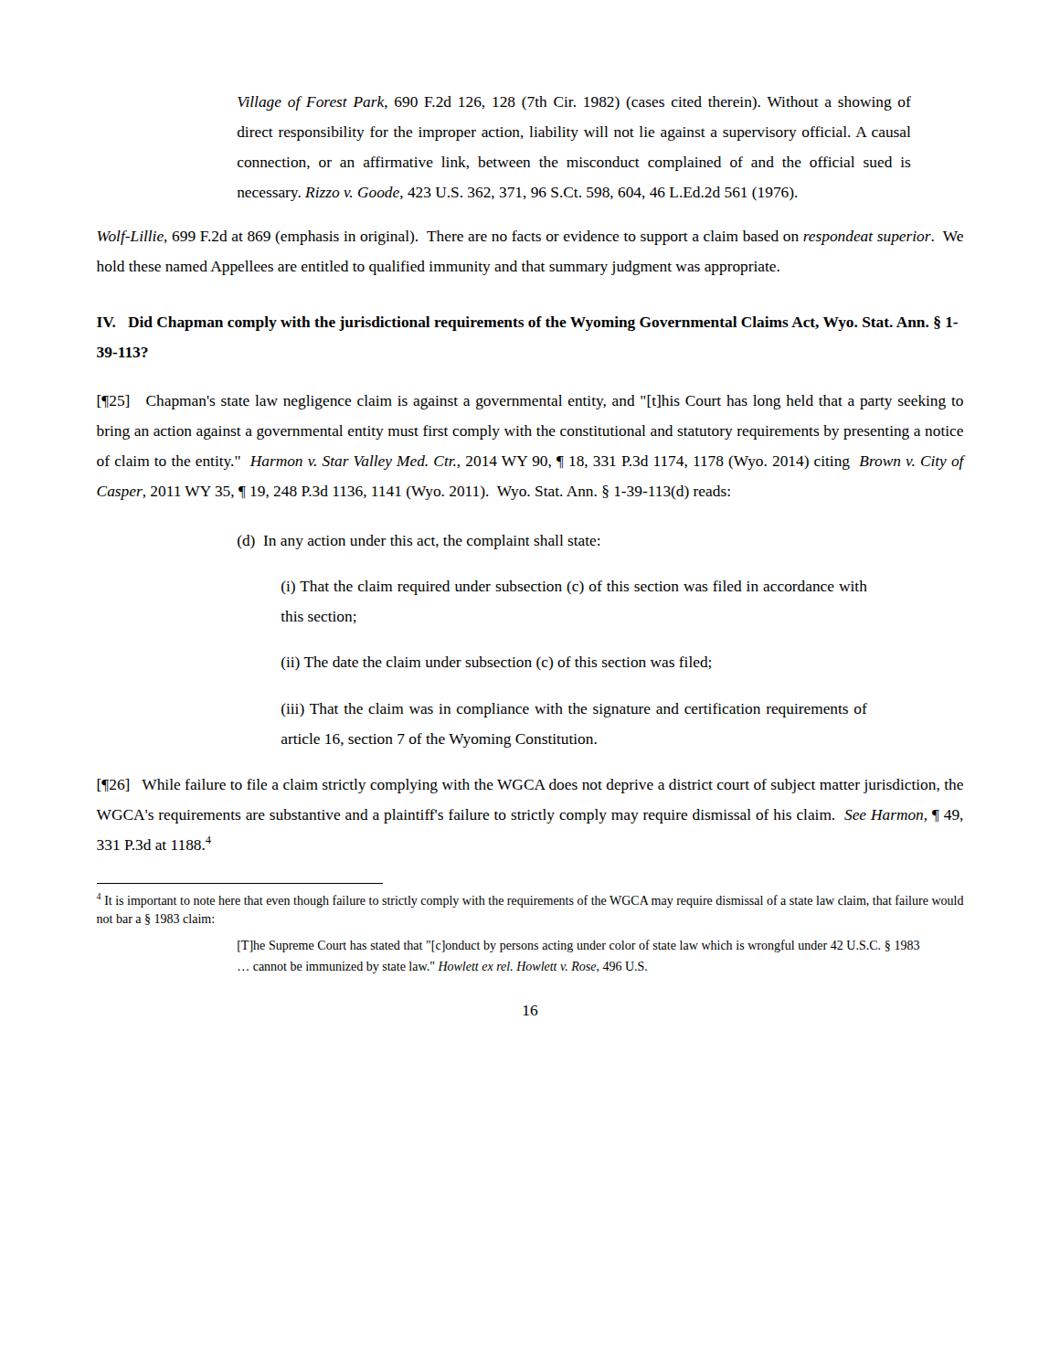Village of Forest Park, 690 F.2d 126, 128 (7th Cir. 1982) (cases cited therein). Without a showing of direct responsibility for the improper action, liability will not lie against a supervisory official. A causal connection, or an affirmative link, between the misconduct complained of and the official sued is necessary. Rizzo v. Goode, 423 U.S. 362, 371, 96 S.Ct. 598, 604, 46 L.Ed.2d 561 (1976).
Wolf-Lillie, 699 F.2d at 869 (emphasis in original). There are no facts or evidence to support a claim based on respondeat superior. We hold these named Appellees are entitled to qualified immunity and that summary judgment was appropriate.
IV. Did Chapman comply with the jurisdictional requirements of the Wyoming Governmental Claims Act, Wyo. Stat. Ann. § 1-39-113?
[¶25] Chapman's state law negligence claim is against a governmental entity, and "[t]his Court has long held that a party seeking to bring an action against a governmental entity must first comply with the constitutional and statutory requirements by presenting a notice of claim to the entity." Harmon v. Star Valley Med. Ctr., 2014 WY 90, ¶ 18, 331 P.3d 1174, 1178 (Wyo. 2014) citing Brown v. City of Casper, 2011 WY 35, ¶ 19, 248 P.3d 1136, 1141 (Wyo. 2011). Wyo. Stat. Ann. § 1-39-113(d) reads:
(d) In any action under this act, the complaint shall state:
(i) That the claim required under subsection (c) of this section was filed in accordance with this section;
(ii) The date the claim under subsection (c) of this section was filed;
(iii) That the claim was in compliance with the signature and certification requirements of article 16, section 7 of the Wyoming Constitution.
[¶26] While failure to file a claim strictly complying with the WGCA does not deprive a district court of subject matter jurisdiction, the WGCA's requirements are substantive and a plaintiff's failure to strictly comply may require dismissal of his claim. See Harmon, ¶ 49, 331 P.3d at 1188.4
4 It is important to note here that even though failure to strictly comply with the requirements of the WGCA may require dismissal of a state law claim, that failure would not bar a § 1983 claim:
[T]he Supreme Court has stated that "[c]onduct by persons acting under color of state law which is wrongful under 42 U.S.C. § 1983 … cannot be immunized by state law." Howlett ex rel. Howlett v. Rose, 496 U.S.
16